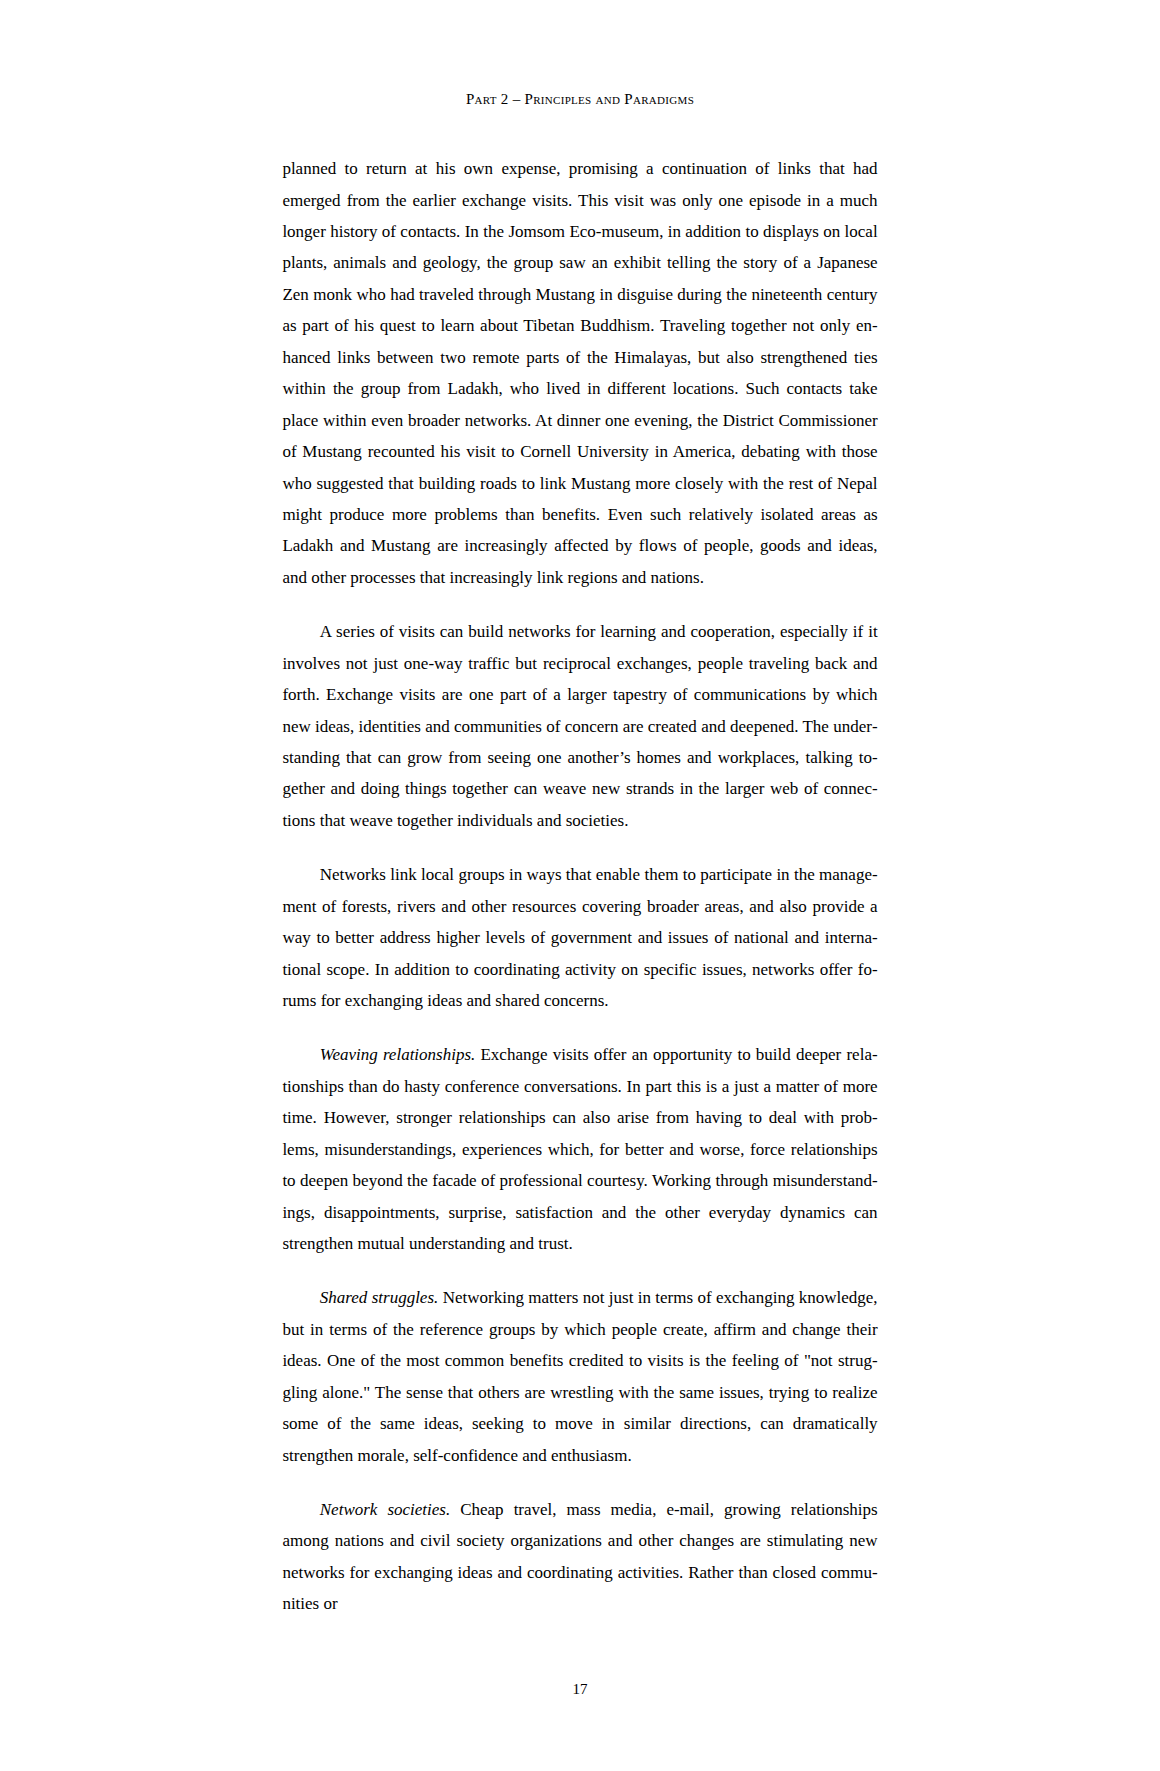Part 2 – Principles and Paradigms
planned to return at his own expense, promising a continuation of links that had emerged from the earlier exchange visits. This visit was only one episode in a much longer history of contacts. In the Jomsom Eco-museum, in addition to displays on local plants, animals and geology, the group saw an exhibit telling the story of a Japanese Zen monk who had traveled through Mustang in disguise during the nineteenth century as part of his quest to learn about Tibetan Buddhism. Traveling together not only enhanced links between two remote parts of the Himalayas, but also strengthened ties within the group from Ladakh, who lived in different locations. Such contacts take place within even broader networks. At dinner one evening, the District Commissioner of Mustang recounted his visit to Cornell University in America, debating with those who suggested that building roads to link Mustang more closely with the rest of Nepal might produce more problems than benefits. Even such relatively isolated areas as Ladakh and Mustang are increasingly affected by flows of people, goods and ideas, and other processes that increasingly link regions and nations.
A series of visits can build networks for learning and cooperation, especially if it involves not just one-way traffic but reciprocal exchanges, people traveling back and forth. Exchange visits are one part of a larger tapestry of communications by which new ideas, identities and communities of concern are created and deepened. The understanding that can grow from seeing one another’s homes and workplaces, talking together and doing things together can weave new strands in the larger web of connections that weave together individuals and societies.
Networks link local groups in ways that enable them to participate in the management of forests, rivers and other resources covering broader areas, and also provide a way to better address higher levels of government and issues of national and international scope. In addition to coordinating activity on specific issues, networks offer forums for exchanging ideas and shared concerns.
Weaving relationships. Exchange visits offer an opportunity to build deeper relationships than do hasty conference conversations. In part this is a just a matter of more time. However, stronger relationships can also arise from having to deal with problems, misunderstandings, experiences which, for better and worse, force relationships to deepen beyond the facade of professional courtesy. Working through misunderstandings, disappointments, surprise, satisfaction and the other everyday dynamics can strengthen mutual understanding and trust.
Shared struggles. Networking matters not just in terms of exchanging knowledge, but in terms of the reference groups by which people create, affirm and change their ideas. One of the most common benefits credited to visits is the feeling of "not struggling alone." The sense that others are wrestling with the same issues, trying to realize some of the same ideas, seeking to move in similar directions, can dramatically strengthen morale, self-confidence and enthusiasm.
Network societies. Cheap travel, mass media, e-mail, growing relationships among nations and civil society organizations and other changes are stimulating new networks for exchanging ideas and coordinating activities. Rather than closed communities or
17